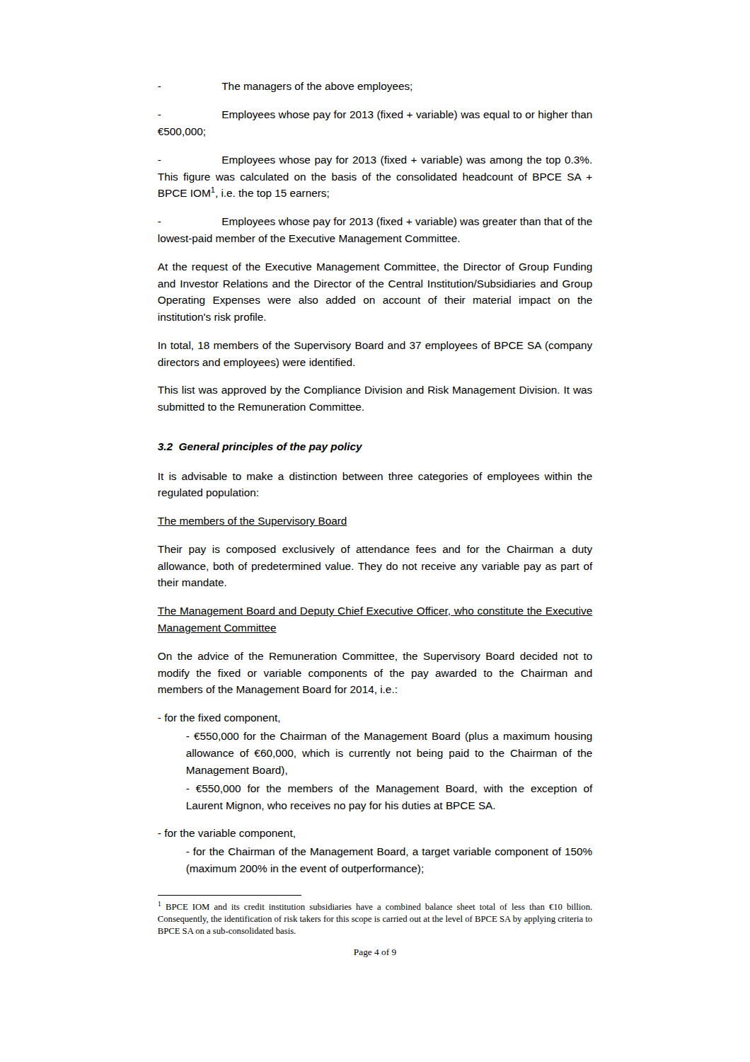-The managers of the above employees;
-Employees whose pay for 2013 (fixed + variable) was equal to or higher than €500,000;
-Employees whose pay for 2013 (fixed + variable) was among the top 0.3%. This figure was calculated on the basis of the consolidated headcount of BPCE SA + BPCE IOM1, i.e. the top 15 earners;
-Employees whose pay for 2013 (fixed + variable) was greater than that of the lowest-paid member of the Executive Management Committee.
At the request of the Executive Management Committee, the Director of Group Funding and Investor Relations and the Director of the Central Institution/Subsidiaries and Group Operating Expenses were also added on account of their material impact on the institution's risk profile.
In total, 18 members of the Supervisory Board and 37 employees of BPCE SA (company directors and employees) were identified.
This list was approved by the Compliance Division and Risk Management Division. It was submitted to the Remuneration Committee.
3.2 General principles of the pay policy
It is advisable to make a distinction between three categories of employees within the regulated population:
The members of the Supervisory Board
Their pay is composed exclusively of attendance fees and for the Chairman a duty allowance, both of predetermined value. They do not receive any variable pay as part of their mandate.
The Management Board and Deputy Chief Executive Officer, who constitute the Executive Management Committee
On the advice of the Remuneration Committee, the Supervisory Board decided not to modify the fixed or variable components of the pay awarded to the Chairman and members of the Management Board for 2014, i.e.:
- for the fixed component,
- €550,000 for the Chairman of the Management Board (plus a maximum housing allowance of €60,000, which is currently not being paid to the Chairman of the Management Board),
- €550,000 for the members of the Management Board, with the exception of Laurent Mignon, who receives no pay for his duties at BPCE SA.
- for the variable component,
- for the Chairman of the Management Board, a target variable component of 150% (maximum 200% in the event of outperformance);
1 BPCE IOM and its credit institution subsidiaries have a combined balance sheet total of less than €10 billion. Consequently, the identification of risk takers for this scope is carried out at the level of BPCE SA by applying criteria to BPCE SA on a sub-consolidated basis.
Page 4 of 9